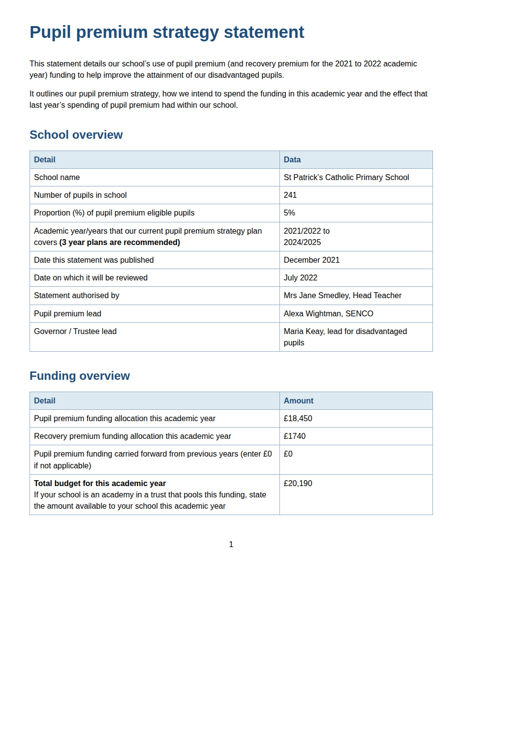Pupil premium strategy statement
This statement details our school’s use of pupil premium (and recovery premium for the 2021 to 2022 academic year) funding to help improve the attainment of our disadvantaged pupils.
It outlines our pupil premium strategy, how we intend to spend the funding in this academic year and the effect that last year’s spending of pupil premium had within our school.
School overview
| Detail | Data |
| --- | --- |
| School name | St Patrick’s Catholic Primary School |
| Number of pupils in school | 241 |
| Proportion (%) of pupil premium eligible pupils | 5% |
| Academic year/years that our current pupil premium strategy plan covers (3 year plans are recommended) | 2021/2022 to 2024/2025 |
| Date this statement was published | December 2021 |
| Date on which it will be reviewed | July 2022 |
| Statement authorised by | Mrs Jane Smedley, Head Teacher |
| Pupil premium lead | Alexa Wightman, SENCO |
| Governor / Trustee lead | Maria Keay, lead for disadvantaged pupils |
Funding overview
| Detail | Amount |
| --- | --- |
| Pupil premium funding allocation this academic year | £18,450 |
| Recovery premium funding allocation this academic year | £1740 |
| Pupil premium funding carried forward from previous years (enter £0 if not applicable) | £0 |
| Total budget for this academic year If your school is an academy in a trust that pools this funding, state the amount available to your school this academic year | £20,190 |
1